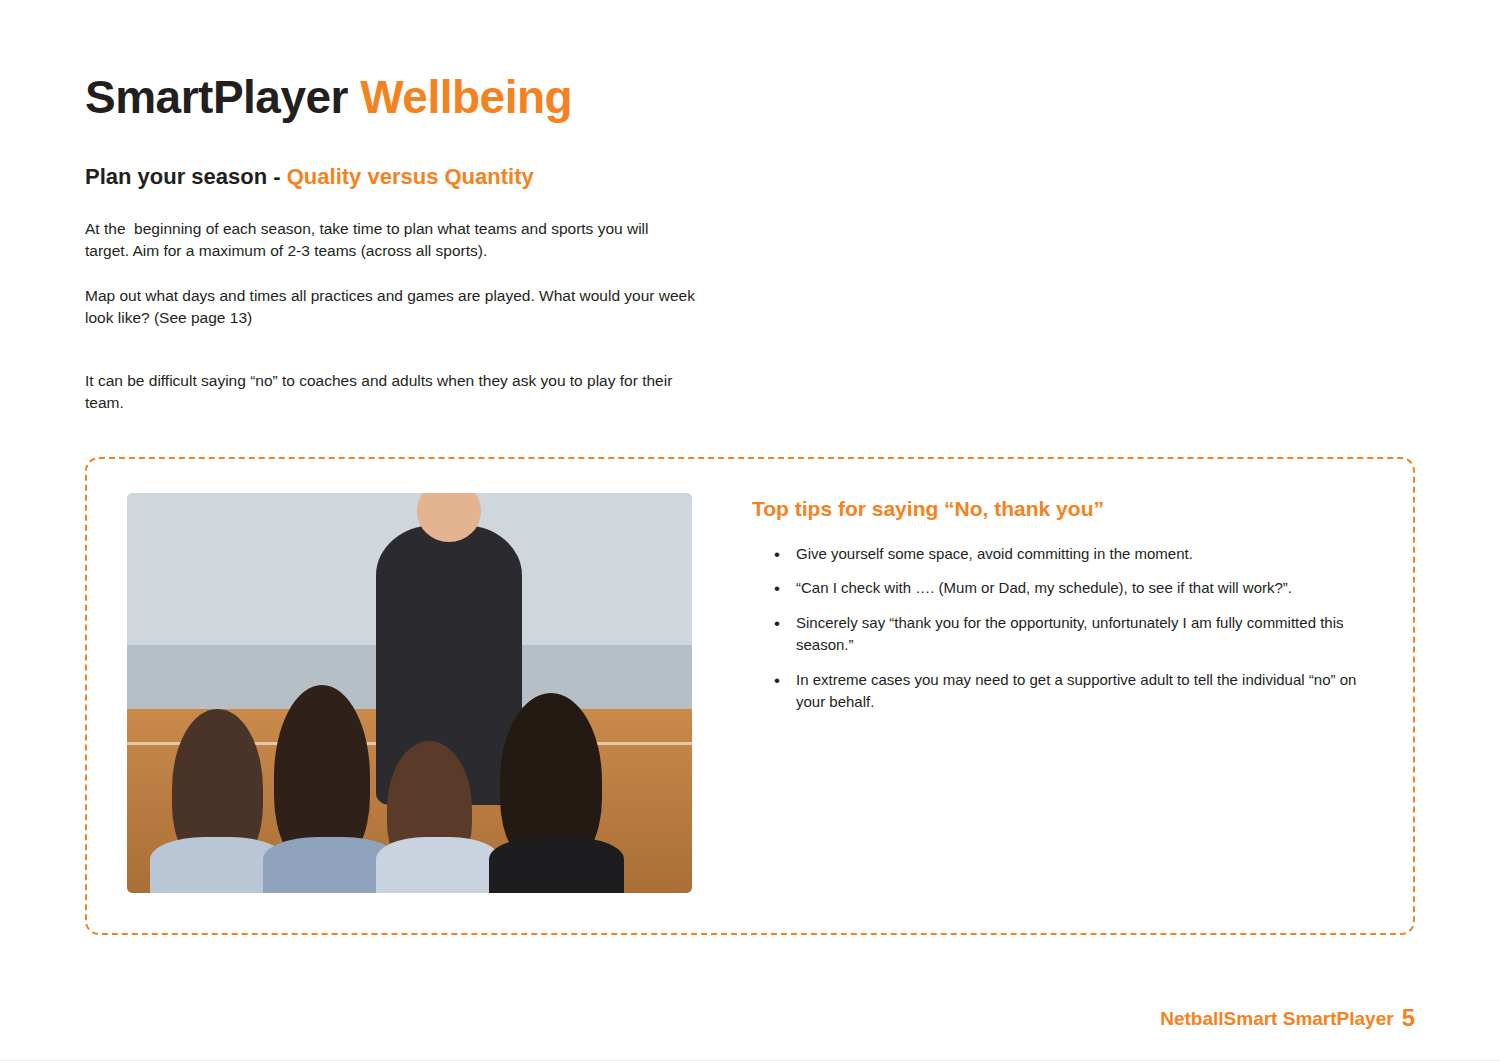SmartPlayer Wellbeing
Plan your season - Quality versus Quantity
At the beginning of each season, take time to plan what teams and sports you will target. Aim for a maximum of 2-3 teams (across all sports).
Map out what days and times all practices and games are played. What would your week look like? (See page 13)
It can be difficult saying “no” to coaches and adults when they ask you to play for their team.
Top tips for saying “No, thank you”
Give yourself some space, avoid committing in the moment.
“Can I check with …. (Mum or Dad, my schedule), to see if that will work?”.
Sincerely say “thank you for the opportunity, unfortunately I am fully committed this season.”
In extreme cases you may need to get a supportive adult to tell the individual “no” on your behalf.
NetballSmart SmartPlayer 5